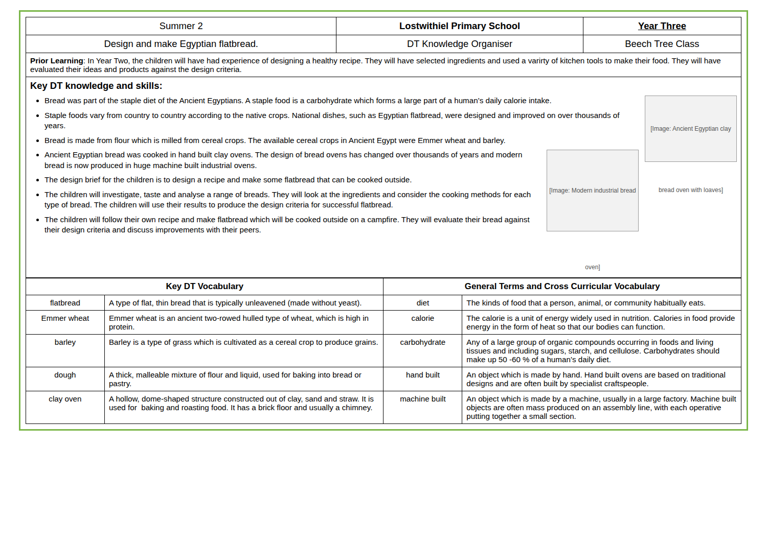| Summer 2 | Lostwithiel Primary School | Year Three |
| Design and make Egyptian flatbread. | DT Knowledge Organiser | Beech Tree Class |
Prior Learning: In Year Two, the children will have had experience of designing a healthy recipe. They will have selected ingredients and used a varirty of kitchen tools to make their food. They will have evaluated their ideas and products against the design criteria.
Key DT knowledge and skills:
[Image: Ancient Egyptian clay bread oven with loaves]
Bread was part of the staple diet of the Ancient Egyptians. A staple food is a carbohydrate which forms a large part of a human’s daily calorie intake.
Staple foods vary from country to country according to the native crops. National dishes, such as Egyptian flatbread, were designed and improved on over thousands of years.
Bread is made from flour which is milled from cereal crops. The available cereal crops in Ancient Egypt were Emmer wheat and barley.
[Image: Modern industrial bread oven]
Ancient Egyptian bread was cooked in hand built clay ovens. The design of bread ovens has changed over thousands of years and modern bread is now produced in huge machine built industrial ovens.
The design brief for the children is to design a recipe and make some flatbread that can be cooked outside.
The children will investigate, taste and analyse a range of breads. They will look at the ingredients and consider the cooking methods for each type of bread. The children will use their results to produce the design criteria for successful flatbread.
The children will follow their own recipe and make flatbread which will be cooked outside on a campfire. They will evaluate their bread against their design criteria and discuss improvements with their peers.
| Key DT Vocabulary | General Terms and Cross Curricular Vocabulary |
| --- | --- |
| flatbread | A type of flat, thin bread that is typically unleavened (made without yeast). | diet | The kinds of food that a person, animal, or community habitually eats. |
| Emmer wheat | Emmer wheat is an ancient two-rowed hulled type of wheat, which is high in protein. | calorie | The calorie is a unit of energy widely used in nutrition. Calories in food provide energy in the form of heat so that our bodies can function. |
| barley | Barley is a type of grass which is cultivated as a cereal crop to produce grains. | carbohydrate | Any of a large group of organic compounds occurring in foods and living tissues and including sugars, starch, and cellulose. Carbohydrates should make up 50 -60 % of a human’s daily diet. |
| dough | A thick, malleable mixture of flour and liquid, used for baking into bread or pastry. | hand built | An object which is made by hand. Hand built ovens are based on traditional designs and are often built by specialist craftspeople. |
| clay oven | A hollow, dome-shaped structure constructed out of clay, sand and straw. It is used for baking and roasting food. It has a brick floor and usually a chimney. | machine built | An object which is made by a machine, usually in a large factory. Machine built objects are often mass produced on an assembly line, with each operative putting together a small section. |